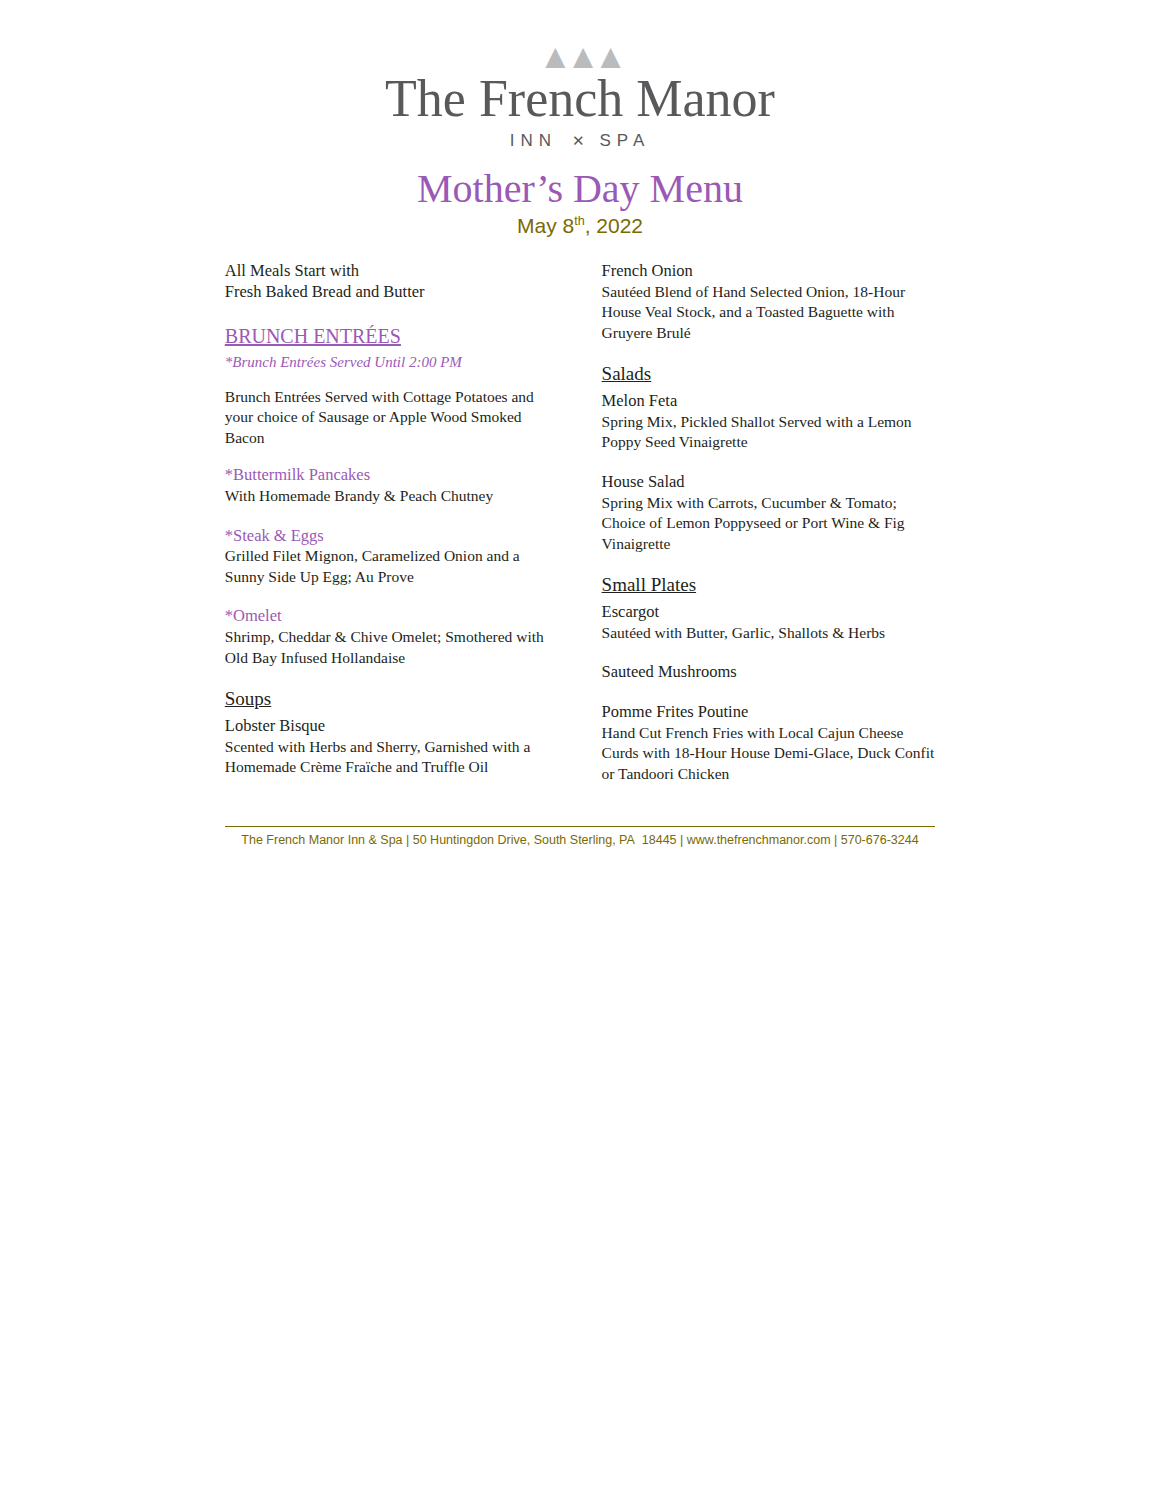▲▲▲
The French Manor
INN ✕ SPA
Mother’s Day Menu
May 8th, 2022
All Meals Start with
Fresh Baked Bread and Butter
BRUNCH ENTRÉES
*Brunch Entrées Served Until 2:00 PM
Brunch Entrées Served with Cottage Potatoes and your choice of Sausage or Apple Wood Smoked Bacon
*Buttermilk Pancakes
With Homemade Brandy & Peach Chutney
*Steak & Eggs
Grilled Filet Mignon, Caramelized Onion and a Sunny Side Up Egg; Au Prove
*Omelet
Shrimp, Cheddar & Chive Omelet; Smothered with Old Bay Infused Hollandaise
Soups
Lobster Bisque
Scented with Herbs and Sherry, Garnished with a Homemade Crème Fraïche and Truffle Oil
French Onion
Sautéed Blend of Hand Selected Onion, 18-Hour House Veal Stock, and a Toasted Baguette with Gruyere Brulé
Salads
Melon Feta
Spring Mix, Pickled Shallot Served with a Lemon Poppy Seed Vinaigrette
House Salad
Spring Mix with Carrots, Cucumber & Tomato; Choice of Lemon Poppyseed or Port Wine & Fig Vinaigrette
Small Plates
Escargot
Sautéed with Butter, Garlic, Shallots & Herbs
Sauteed Mushrooms
Pomme Frites Poutine
Hand Cut French Fries with Local Cajun Cheese Curds with 18-Hour House Demi-Glace, Duck Confit or Tandoori Chicken
The French Manor Inn & Spa | 50 Huntingdon Drive, South Sterling, PA 18445 | www.thefrenchmanor.com | 570-676-3244